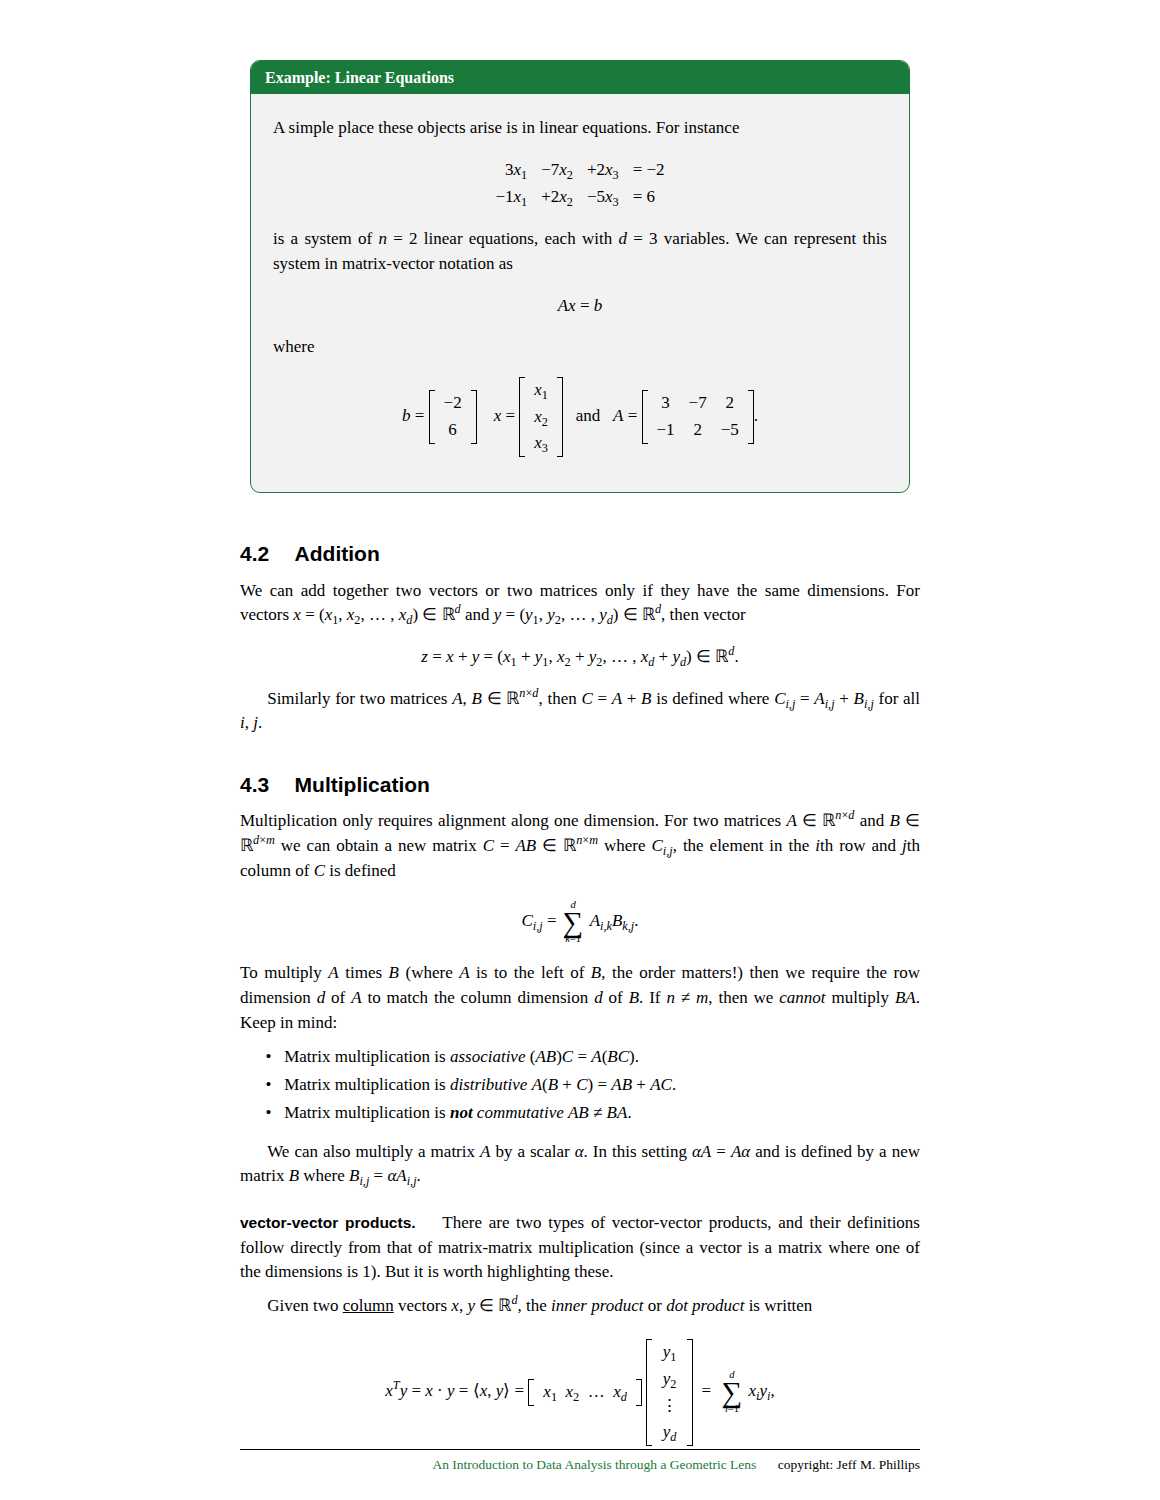Example: Linear Equations
A simple place these objects arise is in linear equations. For instance
| 3 x 1 | −7 x 2 | +2 x 3 | = −2 |
| −1 x 1 | +2 x 2 | −5 x 3 | = 6 |
is a system of n = 2 linear equations, each with d = 3 variables. We can represent this system in matrix-vector notation as
Ax = b
where
b =
| −2 |
| 6 |
x =
| x 1 |
| x 2 |
| x 3 |
and A =
| 3 | −7 | 2 |
| −1 | 2 | −5 |
.
4.2 Addition
We can add together two vectors or two matrices only if they have the same dimensions. For vectors x = (x1, x2, … , xd) ∈ ℝd and y = (y1, y2, … , yd) ∈ ℝd, then vector
z = x + y = (x1 + y1, x2 + y2, … , xd + yd) ∈ ℝd.
Similarly for two matrices A, B ∈ ℝn×d, then C = A + B is defined where Ci,j = Ai,j + Bi,j for all i, j.
4.3 Multiplication
Multiplication only requires alignment along one dimension. For two matrices A ∈ ℝn×d and B ∈ ℝd×m we can obtain a new matrix C = AB ∈ ℝn×m where Ci,j, the element in the ith row and jth column of C is defined
Ci,j = d ∑ k=1 Ai,kBk,j.
To multiply A times B (where A is to the left of B, the order matters!) then we require the row dimension d of A to match the column dimension d of B. If n ≠ m, then we cannot multiply BA. Keep in mind:
Matrix multiplication is associative (AB)C = A(BC).
Matrix multiplication is distributive A(B + C) = AB + AC.
Matrix multiplication is not commutative AB ≠ BA.
We can also multiply a matrix A by a scalar α. In this setting αA = Aα and is defined by a new matrix B where Bi,j = αAi,j.
vector-vector products. There are two types of vector-vector products, and their definitions follow directly from that of matrix-matrix multiplication (since a vector is a matrix where one of the dimensions is 1). But it is worth highlighting these.
Given two column vectors x, y ∈ ℝd, the inner product or dot product is written
xTy = x · y = ⟨x, y⟩ =
| x 1 x 2 … x d |
| y 1 |
| y 2 |
| ⋮ |
| y d |
= d ∑ i=1 xiyi,
An Introduction to Data Analysis through a Geometric Lens copyright: Jeff M. Phillips